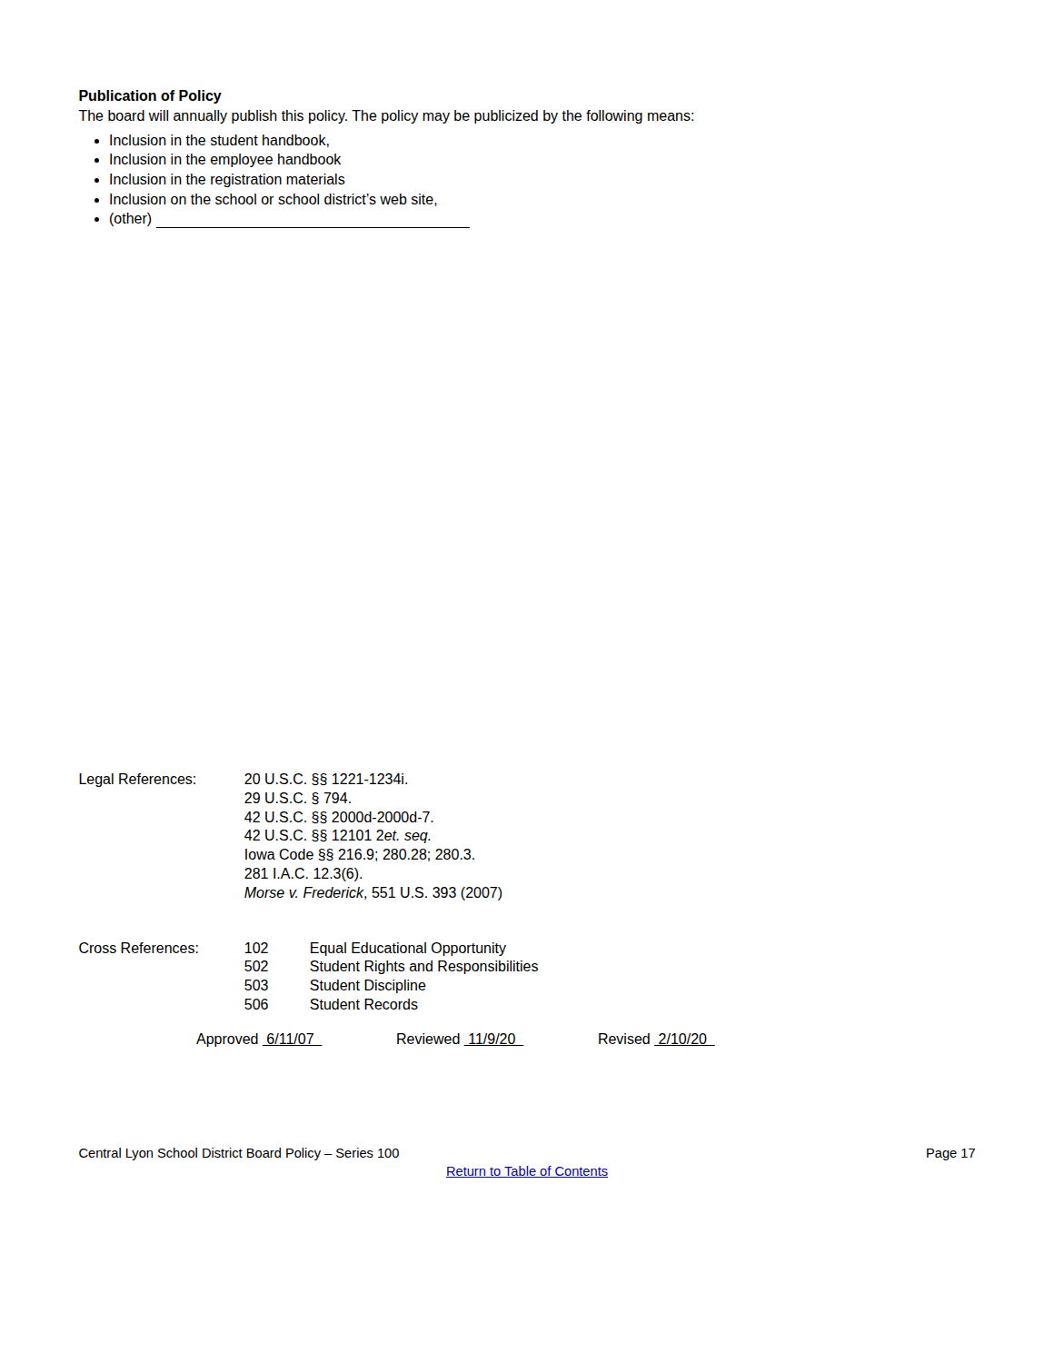Publication of Policy
The board will annually publish this policy. The policy may be publicized by the following means:
Inclusion in the student handbook,
Inclusion in the employee handbook
Inclusion in the registration materials
Inclusion on the school or school district’s web site,
(other)
| Legal References: | 20 U.S.C. §§ 1221-1234i. |
| | 29 U.S.C. § 794. |
| | 42 U.S.C. §§ 2000d-2000d-7. |
| | 42 U.S.C. §§ 12101 2 et. seq. |
| | Iowa Code §§ 216.9; 280.28; 280.3. |
| | 281 I.A.C. 12.3(6). |
| | Morse v. Frederick , 551 U.S. 393 (2007) |
| Cross References: | 102 | Equal Educational Opportunity |
| | 502 | Student Rights and Responsibilities |
| | 503 | Student Discipline |
| | 506 | Student Records |
Approved 6/11/07 Reviewed 11/9/20 Revised 2/10/20
Central Lyon School District Board Policy – Series 100 Page 17
Return to Table of Contents